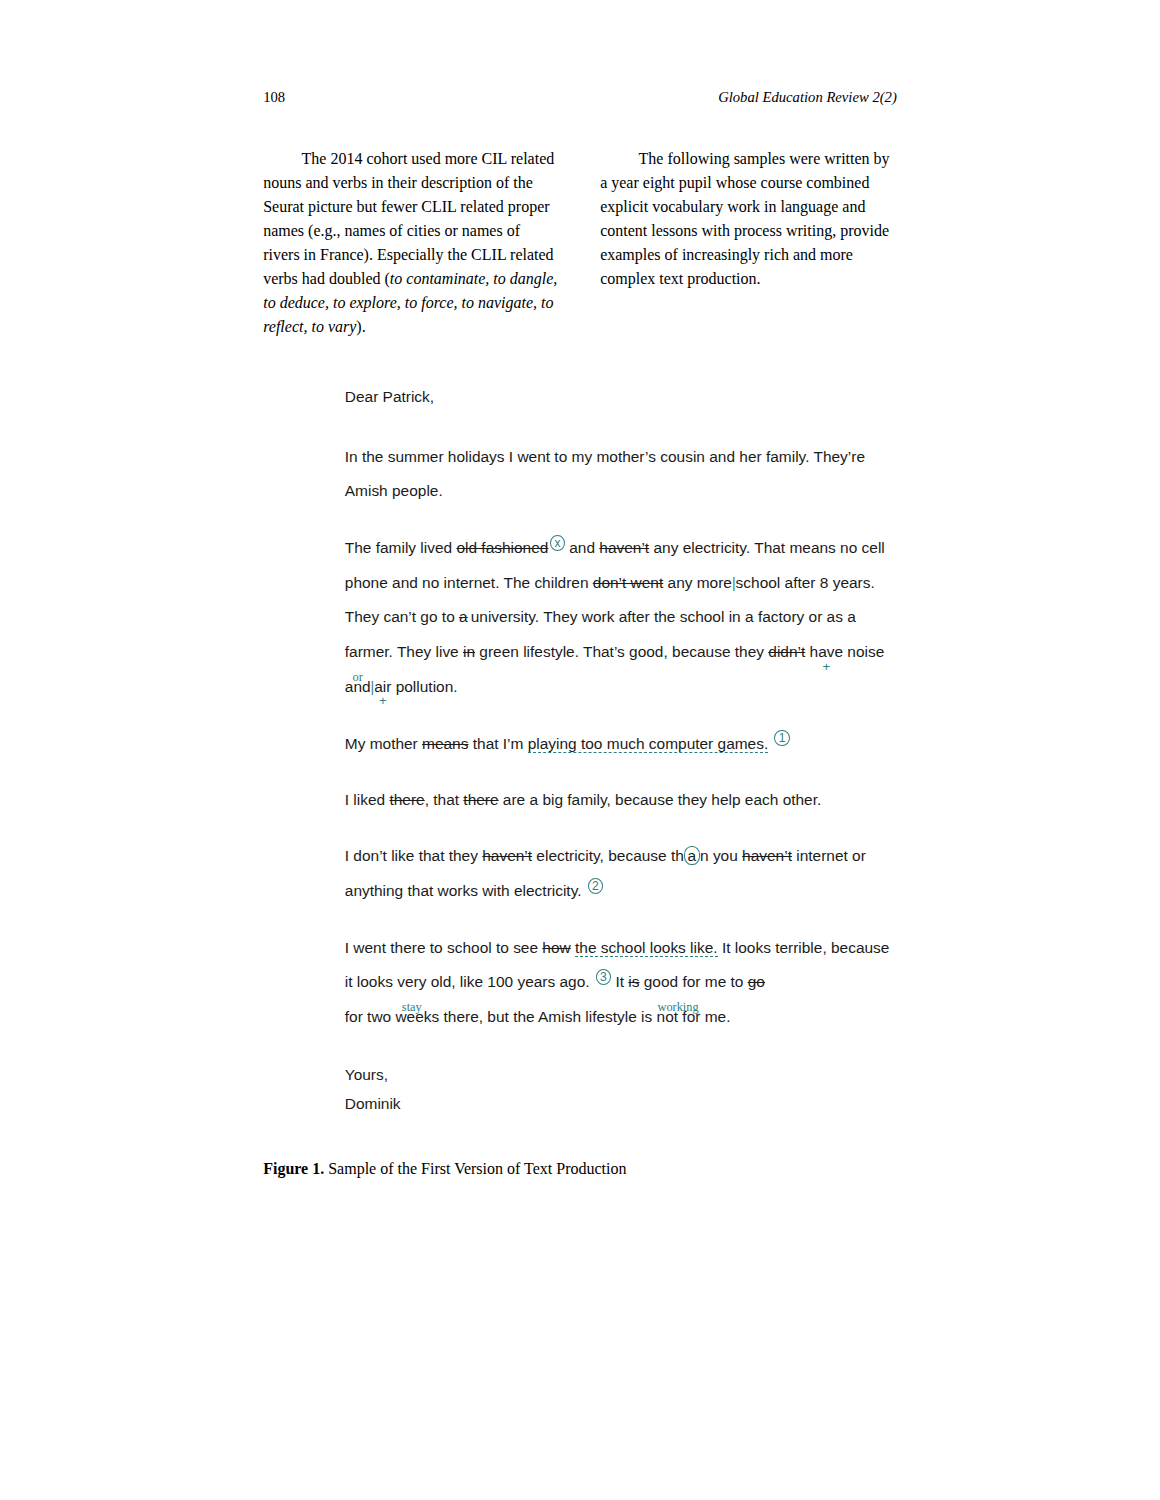108 Global Education Review 2(2)
The 2014 cohort used more CIL related nouns and verbs in their description of the Seurat picture but fewer CLIL related proper names (e.g., names of cities or names of rivers in France). Especially the CLIL related verbs had doubled (to contaminate, to dangle, to deduce, to explore, to force, to navigate, to reflect, to vary).
The following samples were written by a year eight pupil whose course combined explicit vocabulary work in language and content lessons with process writing, provide examples of increasingly rich and more complex text production.
Dear Patrick,
In the summer holidays I went to my mother’s cousin and her family. They’re Amish people.
The family lived old fashioned x and haven’t any electricity. That means no cell phone and no internet. The children don’t went any more|school after 8 years. They can’t go to a university. They work after the school in a factory or as a farmer. They live in green lifestyle. That’s good, because they didn’t have noise andor|air pollution.
My mother means that I’m playing too much computer games. 1
I liked there, that there are a big family, because they help each other.
I don’t like that they haven’t electricity, because than you haven’t internet or anything that works with electricity. 2
I went there to school to see how the school looks like. It looks terrible, because it looks very old, like 100 years ago. 3 It is good for me to go for two weeks therestay, but the Amish lifestyle is notworking for me.
Yours,
Dominik
Figure 1. Sample of the First Version of Text Production